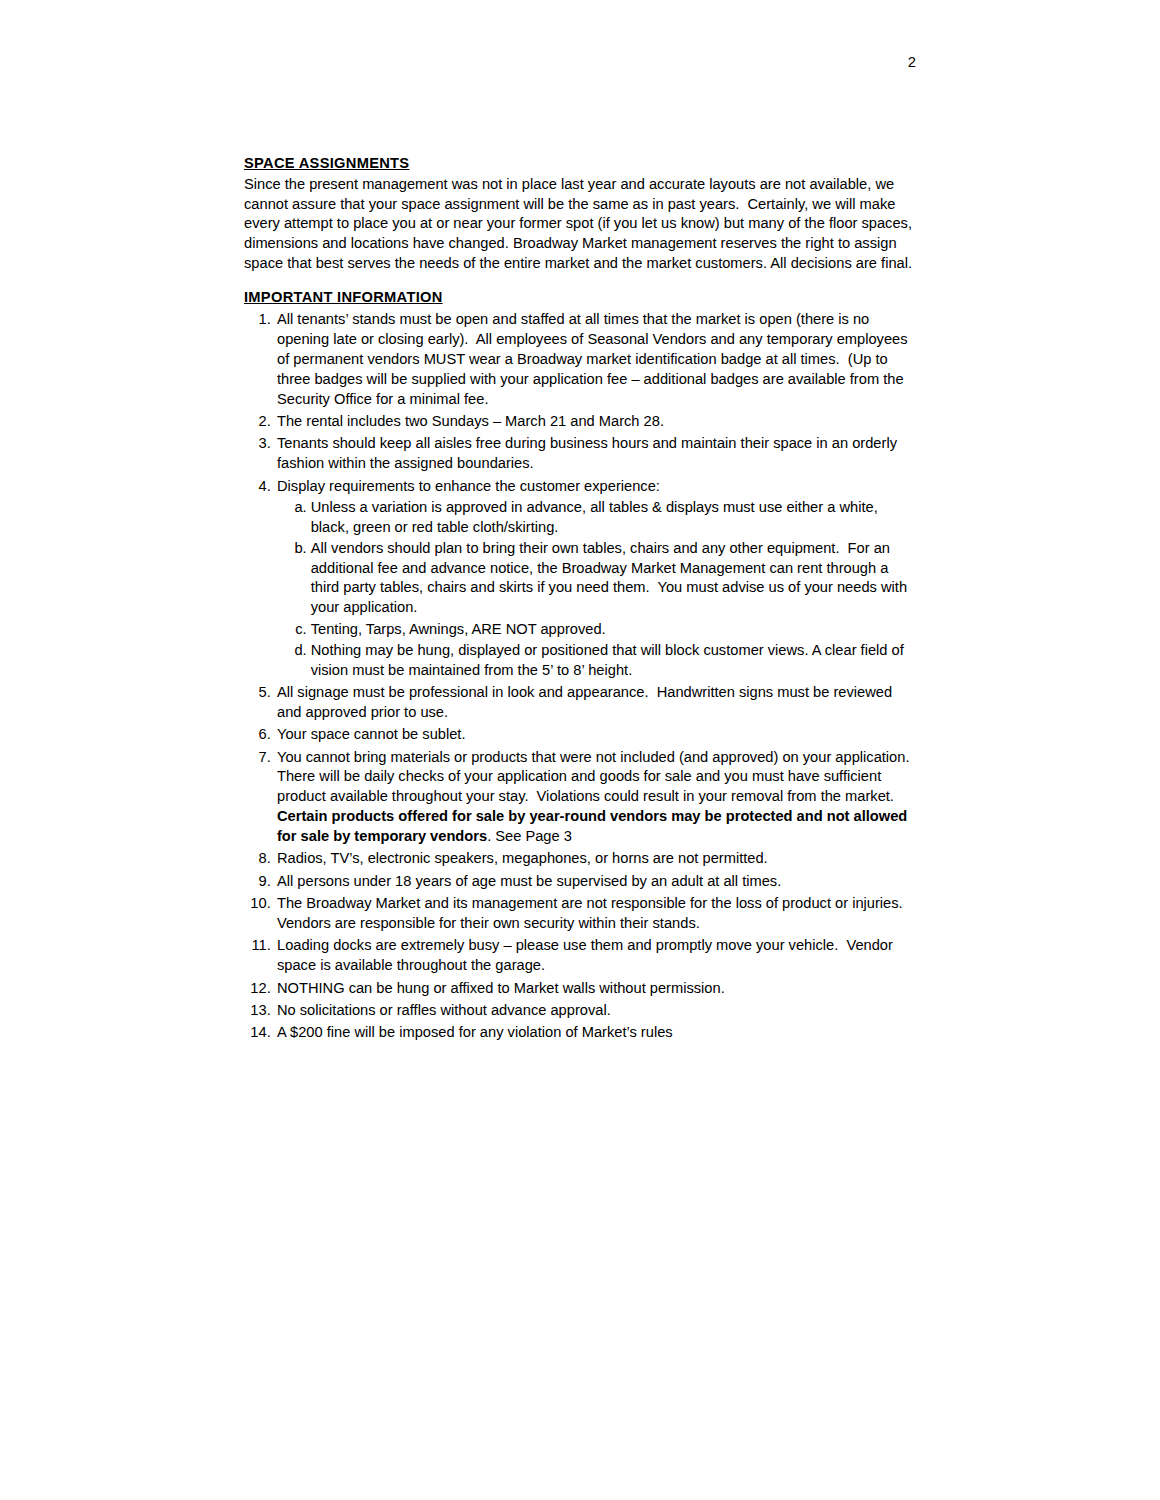2
SPACE ASSIGNMENTS
Since the present management was not in place last year and accurate layouts are not available, we cannot assure that your space assignment will be the same as in past years. Certainly, we will make every attempt to place you at or near your former spot (if you let us know) but many of the floor spaces, dimensions and locations have changed. Broadway Market management reserves the right to assign space that best serves the needs of the entire market and the market customers. All decisions are final.
IMPORTANT INFORMATION
All tenants’ stands must be open and staffed at all times that the market is open (there is no opening late or closing early). All employees of Seasonal Vendors and any temporary employees of permanent vendors MUST wear a Broadway market identification badge at all times. (Up to three badges will be supplied with your application fee – additional badges are available from the Security Office for a minimal fee.
The rental includes two Sundays – March 21 and March 28.
Tenants should keep all aisles free during business hours and maintain their space in an orderly fashion within the assigned boundaries.
Display requirements to enhance the customer experience:
Unless a variation is approved in advance, all tables & displays must use either a white, black, green or red table cloth/skirting.
All vendors should plan to bring their own tables, chairs and any other equipment. For an additional fee and advance notice, the Broadway Market Management can rent through a third party tables, chairs and skirts if you need them. You must advise us of your needs with your application.
Tenting, Tarps, Awnings, ARE NOT approved.
Nothing may be hung, displayed or positioned that will block customer views. A clear field of vision must be maintained from the 5’ to 8’ height.
All signage must be professional in look and appearance. Handwritten signs must be reviewed and approved prior to use.
Your space cannot be sublet.
You cannot bring materials or products that were not included (and approved) on your application. There will be daily checks of your application and goods for sale and you must have sufficient product available throughout your stay. Violations could result in your removal from the market. Certain products offered for sale by year-round vendors may be protected and not allowed for sale by temporary vendors. See Page 3
Radios, TV’s, electronic speakers, megaphones, or horns are not permitted.
All persons under 18 years of age must be supervised by an adult at all times.
The Broadway Market and its management are not responsible for the loss of product or injuries. Vendors are responsible for their own security within their stands.
Loading docks are extremely busy – please use them and promptly move your vehicle. Vendor space is available throughout the garage.
NOTHING can be hung or affixed to Market walls without permission.
No solicitations or raffles without advance approval.
A $200 fine will be imposed for any violation of Market’s rules